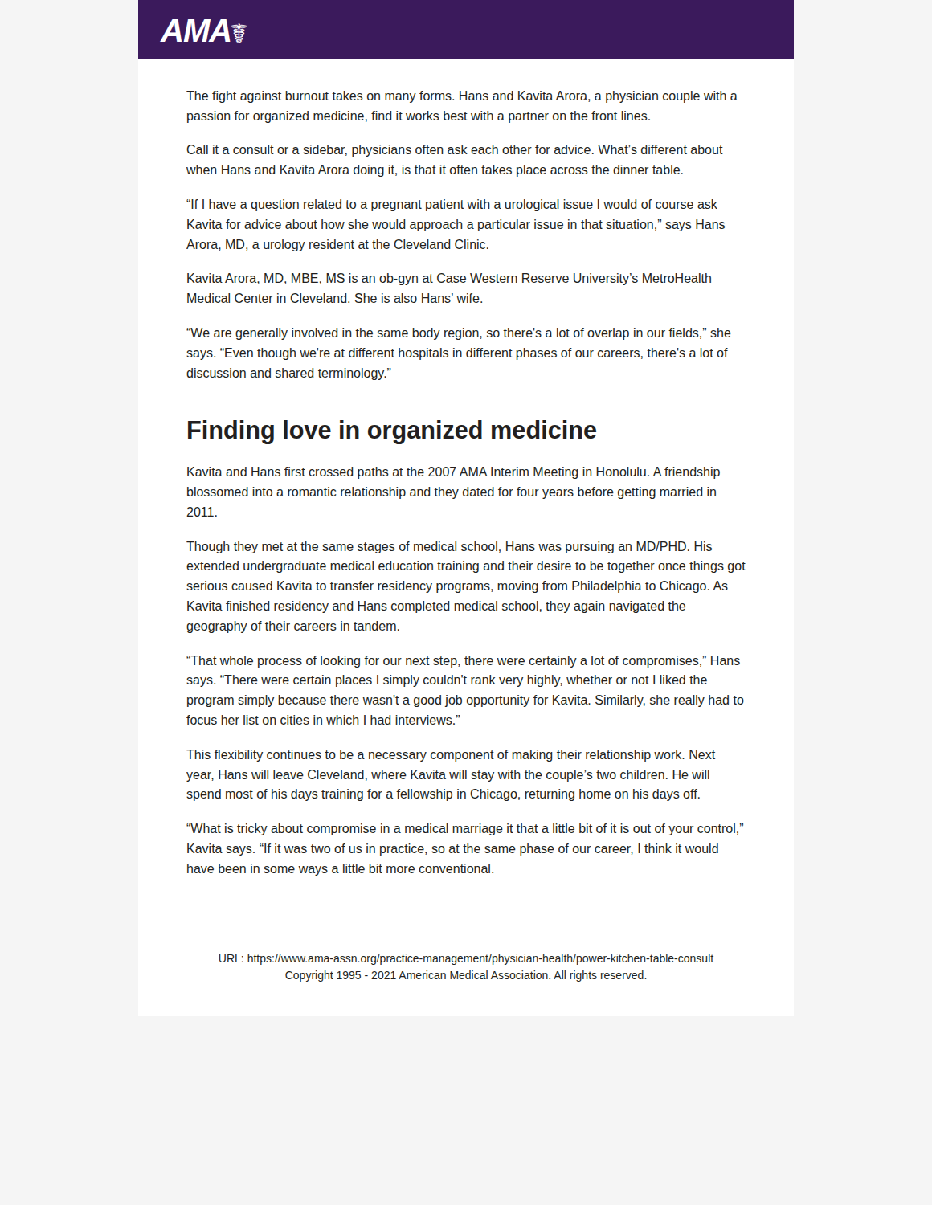AMA☤
The fight against burnout takes on many forms. Hans and Kavita Arora, a physician couple with a passion for organized medicine, find it works best with a partner on the front lines.
Call it a consult or a sidebar, physicians often ask each other for advice. What’s different about when Hans and Kavita Arora doing it, is that it often takes place across the dinner table.
“If I have a question related to a pregnant patient with a urological issue I would of course ask Kavita for advice about how she would approach a particular issue in that situation,” says Hans Arora, MD, a urology resident at the Cleveland Clinic.
Kavita Arora, MD, MBE, MS is an ob-gyn at Case Western Reserve University’s MetroHealth Medical Center in Cleveland. She is also Hans’ wife.
“We are generally involved in the same body region, so there's a lot of overlap in our fields,” she says. “Even though we're at different hospitals in different phases of our careers, there's a lot of discussion and shared terminology.”
Finding love in organized medicine
Kavita and Hans first crossed paths at the 2007 AMA Interim Meeting in Honolulu. A friendship blossomed into a romantic relationship and they dated for four years before getting married in 2011.
Though they met at the same stages of medical school, Hans was pursuing an MD/PHD. His extended undergraduate medical education training and their desire to be together once things got serious caused Kavita to transfer residency programs, moving from Philadelphia to Chicago. As Kavita finished residency and Hans completed medical school, they again navigated the geography of their careers in tandem.
“That whole process of looking for our next step, there were certainly a lot of compromises,” Hans says. “There were certain places I simply couldn't rank very highly, whether or not I liked the program simply because there wasn't a good job opportunity for Kavita. Similarly, she really had to focus her list on cities in which I had interviews.”
This flexibility continues to be a necessary component of making their relationship work. Next year, Hans will leave Cleveland, where Kavita will stay with the couple’s two children. He will spend most of his days training for a fellowship in Chicago, returning home on his days off.
“What is tricky about compromise in a medical marriage it that a little bit of it is out of your control,” Kavita says. “If it was two of us in practice, so at the same phase of our career, I think it would have been in some ways a little bit more conventional.
URL: https://www.ama-assn.org/practice-management/physician-health/power-kitchen-table-consult
Copyright 1995 - 2021 American Medical Association. All rights reserved.